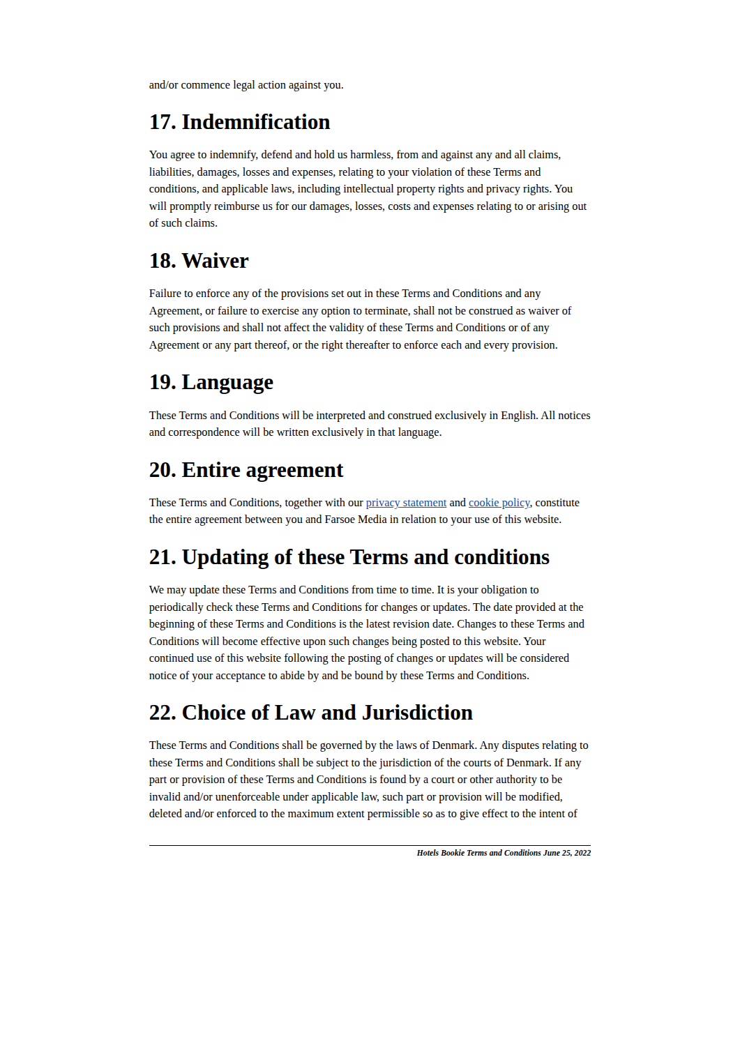and/or commence legal action against you.
17. Indemnification
You agree to indemnify, defend and hold us harmless, from and against any and all claims, liabilities, damages, losses and expenses, relating to your violation of these Terms and conditions, and applicable laws, including intellectual property rights and privacy rights. You will promptly reimburse us for our damages, losses, costs and expenses relating to or arising out of such claims.
18. Waiver
Failure to enforce any of the provisions set out in these Terms and Conditions and any Agreement, or failure to exercise any option to terminate, shall not be construed as waiver of such provisions and shall not affect the validity of these Terms and Conditions or of any Agreement or any part thereof, or the right thereafter to enforce each and every provision.
19. Language
These Terms and Conditions will be interpreted and construed exclusively in English. All notices and correspondence will be written exclusively in that language.
20. Entire agreement
These Terms and Conditions, together with our privacy statement and cookie policy, constitute the entire agreement between you and Farsoe Media in relation to your use of this website.
21. Updating of these Terms and conditions
We may update these Terms and Conditions from time to time. It is your obligation to periodically check these Terms and Conditions for changes or updates. The date provided at the beginning of these Terms and Conditions is the latest revision date. Changes to these Terms and Conditions will become effective upon such changes being posted to this website. Your continued use of this website following the posting of changes or updates will be considered notice of your acceptance to abide by and be bound by these Terms and Conditions.
22. Choice of Law and Jurisdiction
These Terms and Conditions shall be governed by the laws of Denmark. Any disputes relating to these Terms and Conditions shall be subject to the jurisdiction of the courts of Denmark. If any part or provision of these Terms and Conditions is found by a court or other authority to be invalid and/or unenforceable under applicable law, such part or provision will be modified, deleted and/or enforced to the maximum extent permissible so as to give effect to the intent of
Hotels Bookie Terms and Conditions June 25, 2022